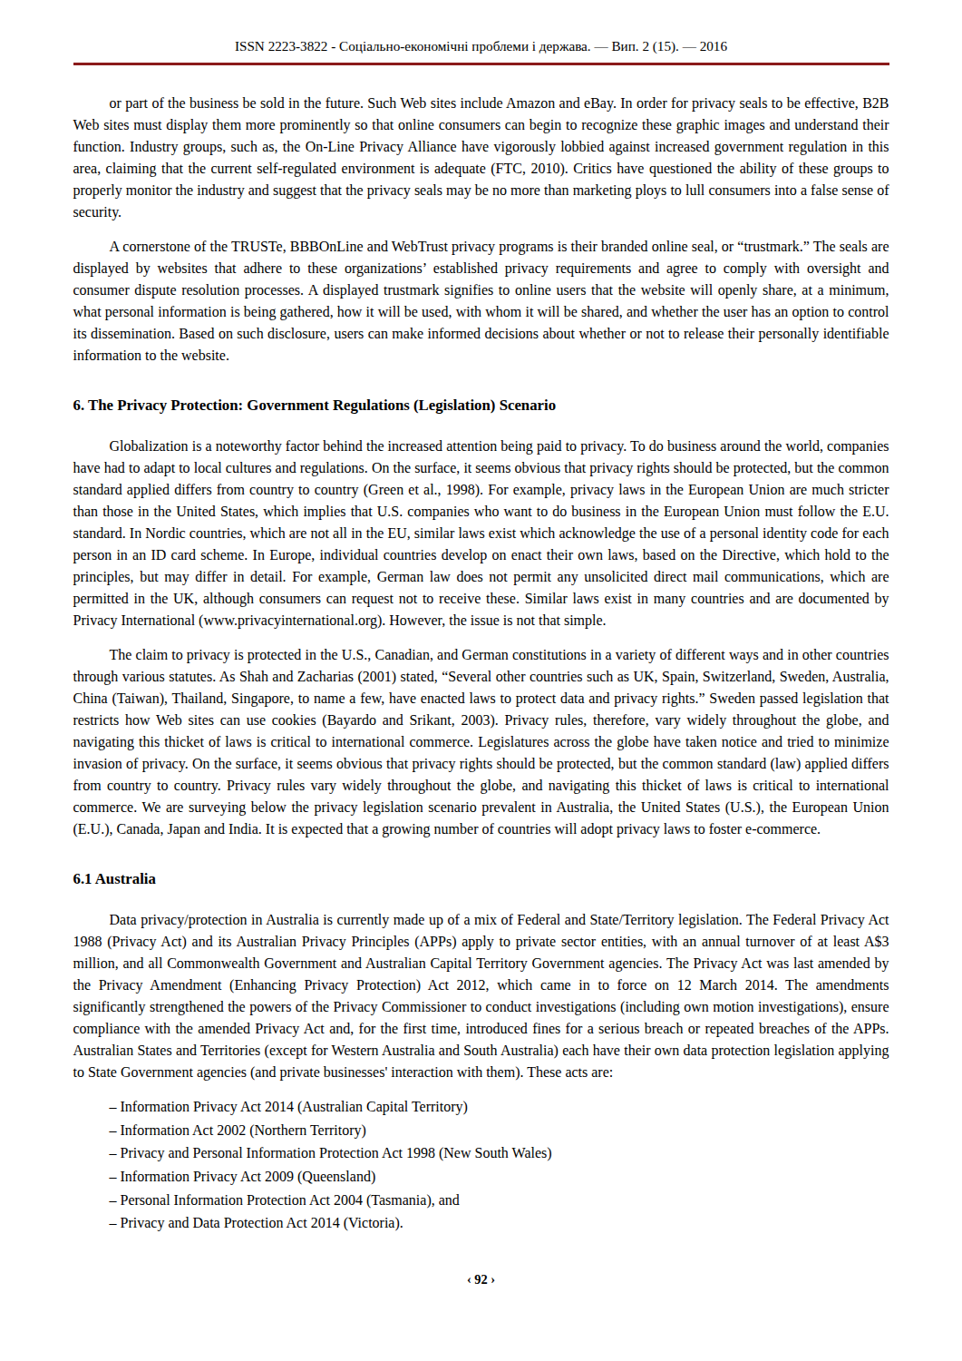ISSN 2223-3822 - Соціально-економічні проблеми і держава. — Вип. 2 (15). — 2016
or part of the business be sold in the future. Such Web sites include Amazon and eBay. In order for privacy seals to be effective, B2B Web sites must display them more prominently so that online consumers can begin to recognize these graphic images and understand their function. Industry groups, such as, the On-Line Privacy Alliance have vigorously lobbied against increased government regulation in this area, claiming that the current self-regulated environment is adequate (FTC, 2010). Critics have questioned the ability of these groups to properly monitor the industry and suggest that the privacy seals may be no more than marketing ploys to lull consumers into a false sense of security.
A cornerstone of the TRUSTe, BBBOnLine and WebTrust privacy programs is their branded online seal, or “trustmark.” The seals are displayed by websites that adhere to these organizations’ established privacy requirements and agree to comply with oversight and consumer dispute resolution processes. A displayed trustmark signifies to online users that the website will openly share, at a minimum, what personal information is being gathered, how it will be used, with whom it will be shared, and whether the user has an option to control its dissemination. Based on such disclosure, users can make informed decisions about whether or not to release their personally identifiable information to the website.
6. The Privacy Protection: Government Regulations (Legislation) Scenario
Globalization is a noteworthy factor behind the increased attention being paid to privacy. To do business around the world, companies have had to adapt to local cultures and regulations. On the surface, it seems obvious that privacy rights should be protected, but the common standard applied differs from country to country (Green et al., 1998). For example, privacy laws in the European Union are much stricter than those in the United States, which implies that U.S. companies who want to do business in the European Union must follow the E.U. standard. In Nordic countries, which are not all in the EU, similar laws exist which acknowledge the use of a personal identity code for each person in an ID card scheme. In Europe, individual countries develop on enact their own laws, based on the Directive, which hold to the principles, but may differ in detail. For example, German law does not permit any unsolicited direct mail communications, which are permitted in the UK, although consumers can request not to receive these. Similar laws exist in many countries and are documented by Privacy International (www.privacyinternational.org). However, the issue is not that simple.
The claim to privacy is protected in the U.S., Canadian, and German constitutions in a variety of different ways and in other countries through various statutes. As Shah and Zacharias (2001) stated, “Several other countries such as UK, Spain, Switzerland, Sweden, Australia, China (Taiwan), Thailand, Singapore, to name a few, have enacted laws to protect data and privacy rights.” Sweden passed legislation that restricts how Web sites can use cookies (Bayardo and Srikant, 2003). Privacy rules, therefore, vary widely throughout the globe, and navigating this thicket of laws is critical to international commerce. Legislatures across the globe have taken notice and tried to minimize invasion of privacy. On the surface, it seems obvious that privacy rights should be protected, but the common standard (law) applied differs from country to country. Privacy rules vary widely throughout the globe, and navigating this thicket of laws is critical to international commerce. We are surveying below the privacy legislation scenario prevalent in Australia, the United States (U.S.), the European Union (E.U.), Canada, Japan and India. It is expected that a growing number of countries will adopt privacy laws to foster e-commerce.
6.1 Australia
Data privacy/protection in Australia is currently made up of a mix of Federal and State/Territory legislation. The Federal Privacy Act 1988 (Privacy Act) and its Australian Privacy Principles (APPs) apply to private sector entities, with an annual turnover of at least A$3 million, and all Commonwealth Government and Australian Capital Territory Government agencies. The Privacy Act was last amended by the Privacy Amendment (Enhancing Privacy Protection) Act 2012, which came in to force on 12 March 2014. The amendments significantly strengthened the powers of the Privacy Commissioner to conduct investigations (including own motion investigations), ensure compliance with the amended Privacy Act and, for the first time, introduced fines for a serious breach or repeated breaches of the APPs. Australian States and Territories (except for Western Australia and South Australia) each have their own data protection legislation applying to State Government agencies (and private businesses' interaction with them). These acts are:
Information Privacy Act 2014 (Australian Capital Territory)
Information Act 2002 (Northern Territory)
Privacy and Personal Information Protection Act 1998 (New South Wales)
Information Privacy Act 2009 (Queensland)
Personal Information Protection Act 2004 (Tasmania), and
Privacy and Data Protection Act 2014 (Victoria).
‹ 92 ›